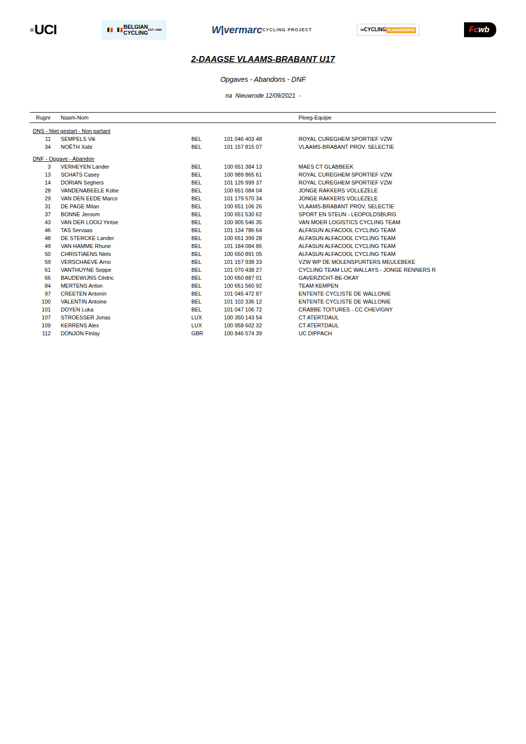≡UCI
🇧🇪 🇧🇪
BELGIAN
CYCLING
EST. 1882
W | vermarc
CYCLING PROJECT
∞
CYCLING
VLAANDEREN
Fcwb
2-DAAGSE VLAAMS-BRABANT U17
Opgaves - Abandons - DNF
na Nieuwrode 12/09/2021 -
| Rugnr | Naam-Nom | | | Ploeg-Equipe |
| --- | --- | --- | --- | --- |
| DNS - Niet gestart - Non partant |
| 11 | SEMPELS Vik | BEL | 101 046 403 48 | ROYAL CUREGHEM SPORTIEF VZW |
| 34 | NOËTH Xabi | BEL | 101 157 815 07 | VLAAMS-BRABANT PROV. SELECTIE |
| DNF - Opgave - Abandon |
| 3 | VERHEYEN Lander | BEL | 100 651 384 13 | MAES CT GLABBEEK |
| 13 | SCHATS Casey | BEL | 100 989 865 61 | ROYAL CUREGHEM SPORTIEF VZW |
| 14 | DORIAN Seghers | BEL | 101 126 999 37 | ROYAL CUREGHEM SPORTIEF VZW |
| 28 | VANDENABEELE Kobe | BEL | 100 651 084 04 | JONGE RAKKERS VOLLEZELE |
| 29 | VAN DEN EEDE Marco | BEL | 101 179 570 34 | JONGE RAKKERS VOLLEZELE |
| 31 | DE PAGE Milan | BEL | 100 651 106 26 | VLAAMS-BRABANT PROV. SELECTIE |
| 37 | BONNE Jeroom | BEL | 100 651 530 62 | SPORT EN STEUN - LEOPOLDSBURG |
| 43 | VAN DER LOOIJ Yintse | BEL | 100 905 546 35 | VAN MOER LOGISTICS CYCLING TEAM |
| 46 | TAS Servaas | BEL | 101 134 786 64 | ALFASUN ALFACOOL CYCLING TEAM |
| 48 | DE STERCKE Lander | BEL | 100 651 399 28 | ALFASUN ALFACOOL CYCLING TEAM |
| 49 | VAN HAMME Rhune | BEL | 101 184 084 86 | ALFASUN ALFACOOL CYCLING TEAM |
| 50 | CHRISTIAENS Niels | BEL | 100 650 891 05 | ALFASUN ALFACOOL CYCLING TEAM |
| 59 | VERSCHAEVE Arno | BEL | 101 157 938 33 | VZW WP DE MOLENSPURTERS MEULEBEKE |
| 61 | VANTHUYNE Seppe | BEL | 101 070 438 27 | CYCLING TEAM LUC WALLAYS - JONGE RENNERS R |
| 66 | BAUDEWIJNS Cédric | BEL | 100 650 887 01 | GAVERZICHT-BE-OKAY |
| 84 | MERTENS Anton | BEL | 100 651 560 92 | TEAM KEMPEN |
| 97 | CREETEN Antonin | BEL | 101 045 472 87 | ENTENTE CYCLISTE DE WALLONIE |
| 100 | VALENTIN Antoine | BEL | 101 102 336 12 | ENTENTE CYCLISTE DE WALLONIE |
| 101 | DOYEN Luka | BEL | 101 047 106 72 | CRABBE TOITURES - CC CHEVIGNY |
| 107 | STROESSER Jonas | LUX | 100 350 143 54 | CT ATERTDAUL |
| 109 | KERRENS Alex | LUX | 100 958 602 32 | CT ATERTDAUL |
| 112 | DONJON Finlay | GBR | 100 846 574 39 | UC DIPPACH |